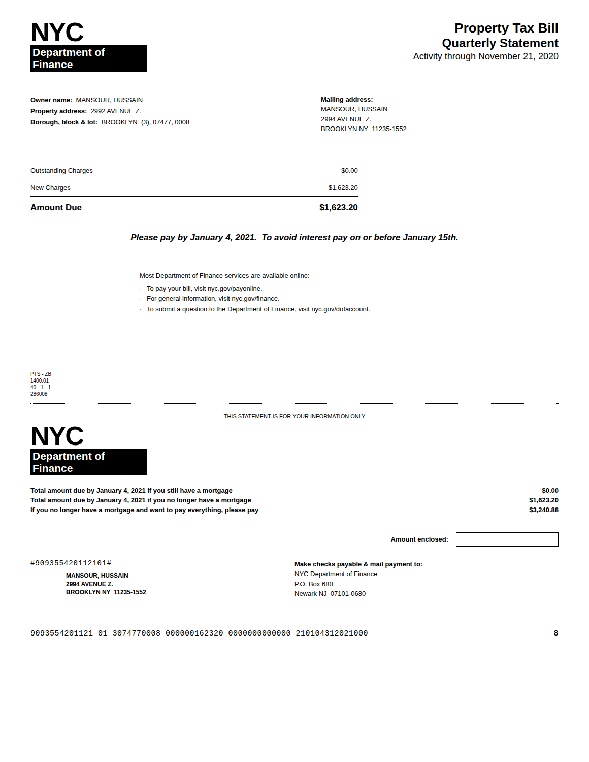NYC
Department of Finance
Property Tax Bill
Quarterly Statement
Activity through November 21, 2020
Owner name: MANSOUR, HUSSAIN
Property address: 2992 AVENUE Z.
Borough, block & lot: BROOKLYN (3), 07477, 0008
Mailing address:
MANSOUR, HUSSAIN
2994 AVENUE Z.
BROOKLYN NY 11235-1552
| Outstanding Charges | $0.00 |
| New Charges | $1,623.20 |
| Amount Due | $1,623.20 |
Please pay by January 4, 2021. To avoid interest pay on or before January 15th.
Most Department of Finance services are available online:
To pay your bill, visit nyc.gov/payonline.
For general information, visit nyc.gov/finance.
To submit a question to the Department of Finance, visit nyc.gov/dofaccount.
PTS - ZB
1400.01
40 - 1 - 1
286008
THIS STATEMENT IS FOR YOUR INFORMATION ONLY
NYC
Department of Finance
| Total amount due by January 4, 2021 if you still have a mortgage | $0.00 |
| Total amount due by January 4, 2021 if you no longer have a mortgage | $1,623.20 |
| If you no longer have a mortgage and want to pay everything, please pay | $3,240.88 |
Amount enclosed:
#909355420112101#
MANSOUR, HUSSAIN
2994 AVENUE Z.
BROOKLYN NY 11235-1552
Make checks payable & mail payment to:
NYC Department of Finance
P.O. Box 680
Newark NJ 07101-0680
9093554201121 01 3074770008 000000162320 0000000000000 210104312021000 8